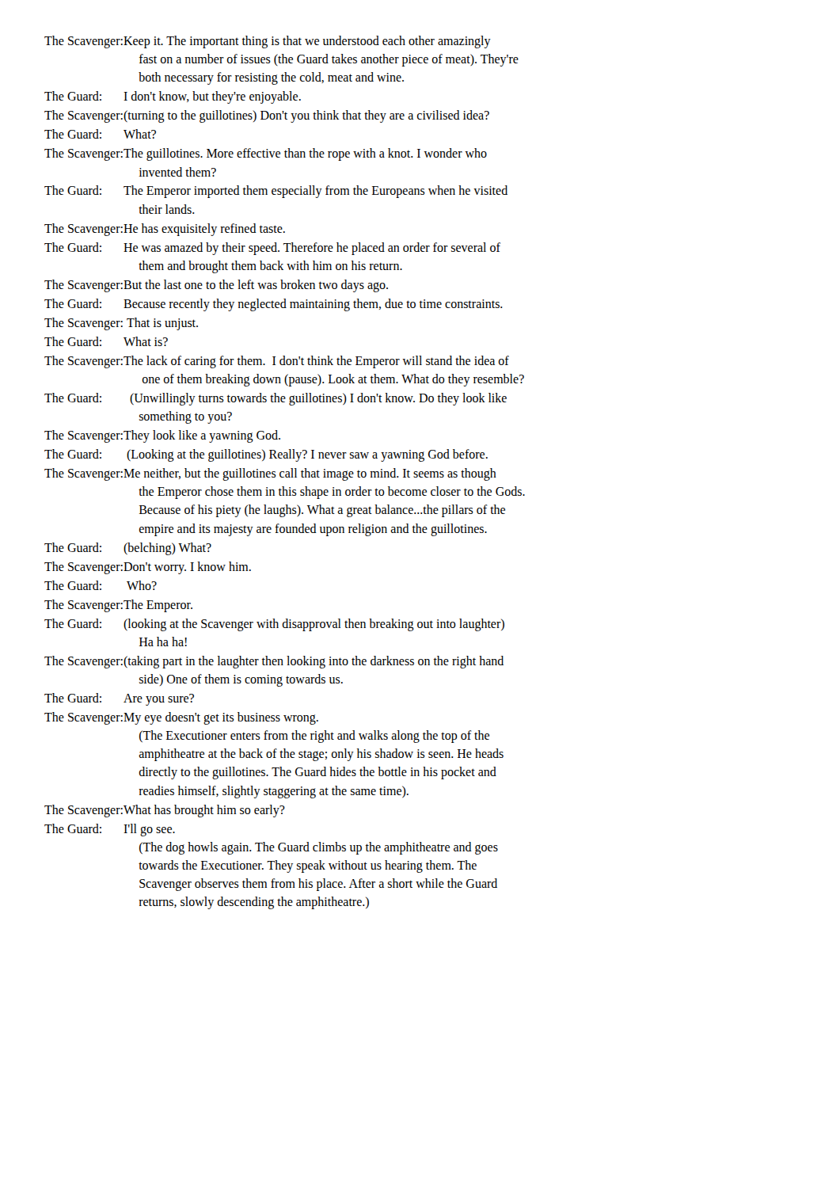| The Scavenger: | Keep it. The important thing is that we understood each other amazingly fast on a number of issues (the Guard takes another piece of meat). They're both necessary for resisting the cold, meat and wine. |
| The Guard: | I don't know, but they're enjoyable. |
| The Scavenger: | (turning to the guillotines) Don't you think that they are a civilised idea? |
| The Guard: | What? |
| The Scavenger: | The guillotines. More effective than the rope with a knot. I wonder who invented them? |
| The Guard: | The Emperor imported them especially from the Europeans when he visited their lands. |
| The Scavenger: | He has exquisitely refined taste. |
| The Guard: | He was amazed by their speed. Therefore he placed an order for several of them and brought them back with him on his return. |
| The Scavenger: | But the last one to the left was broken two days ago. |
| The Guard: | Because recently they neglected maintaining them, due to time constraints. |
| The Scavenger: | That is unjust. |
| The Guard: | What is? |
| The Scavenger: | The lack of caring for them. I don't think the Emperor will stand the idea of one of them breaking down (pause). Look at them. What do they resemble? |
| The Guard: | (Unwillingly turns towards the guillotines) I don't know. Do they look like something to you? |
| The Scavenger: | They look like a yawning God. |
| The Guard: | (Looking at the guillotines) Really? I never saw a yawning God before. |
| The Scavenger: | Me neither, but the guillotines call that image to mind. It seems as though the Emperor chose them in this shape in order to become closer to the Gods. Because of his piety (he laughs). What a great balance...the pillars of the empire and its majesty are founded upon religion and the guillotines. |
| The Guard: | (belching) What? |
| The Scavenger: | Don't worry. I know him. |
| The Guard: | Who? |
| The Scavenger: | The Emperor. |
| The Guard: | (looking at the Scavenger with disapproval then breaking out into laughter) Ha ha ha! |
| The Scavenger: | (taking part in the laughter then looking into the darkness on the right hand side) One of them is coming towards us. |
| The Guard: | Are you sure? |
| The Scavenger: | My eye doesn't get its business wrong. (The Executioner enters from the right and walks along the top of the amphitheatre at the back of the stage; only his shadow is seen. He heads directly to the guillotines. The Guard hides the bottle in his pocket and readies himself, slightly staggering at the same time). |
| The Scavenger: | What has brought him so early? |
| The Guard: | I'll go see. (The dog howls again. The Guard climbs up the amphitheatre and goes towards the Executioner. They speak without us hearing them. The Scavenger observes them from his place. After a short while the Guard returns, slowly descending the amphitheatre.) |